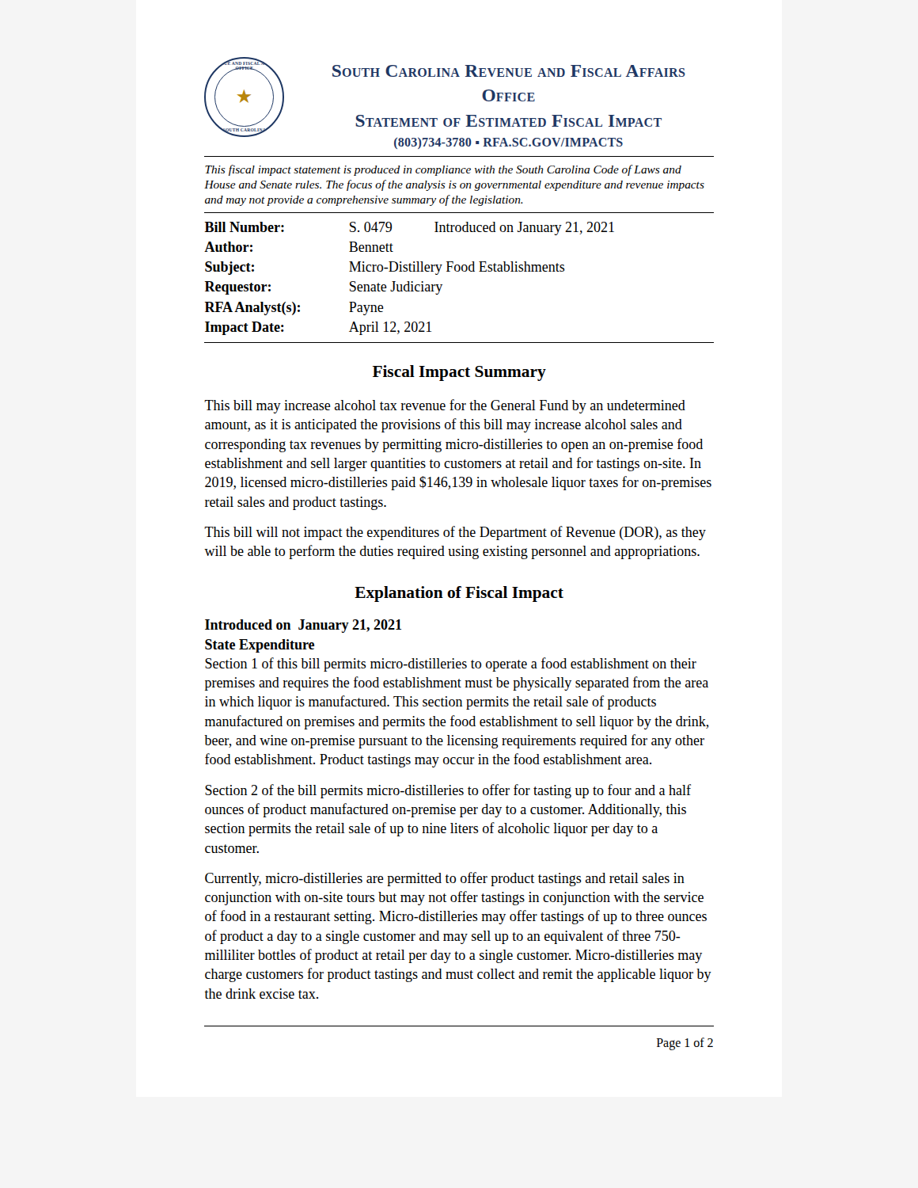Revenue and Fiscal Affairs Office
★
South Carolina
South Carolina Revenue and Fiscal Affairs Office
Statement of Estimated Fiscal Impact
(803)734-3780 ▪ RFA.SC.GOV/IMPACTS
This fiscal impact statement is produced in compliance with the South Carolina Code of Laws and House and Senate rules. The focus of the analysis is on governmental expenditure and revenue impacts and may not provide a comprehensive summary of the legislation.
| Bill Number: | S. 0479 Introduced on January 21, 2021 |
| Author: | Bennett |
| Subject: | Micro-Distillery Food Establishments |
| Requestor: | Senate Judiciary |
| RFA Analyst(s): | Payne |
| Impact Date: | April 12, 2021 |
Fiscal Impact Summary
This bill may increase alcohol tax revenue for the General Fund by an undetermined amount, as it is anticipated the provisions of this bill may increase alcohol sales and corresponding tax revenues by permitting micro-distilleries to open an on-premise food establishment and sell larger quantities to customers at retail and for tastings on-site. In 2019, licensed micro-distilleries paid $146,139 in wholesale liquor taxes for on-premises retail sales and product tastings.
This bill will not impact the expenditures of the Department of Revenue (DOR), as they will be able to perform the duties required using existing personnel and appropriations.
Explanation of Fiscal Impact
Introduced on January 21, 2021
State Expenditure
Section 1 of this bill permits micro-distilleries to operate a food establishment on their premises and requires the food establishment must be physically separated from the area in which liquor is manufactured. This section permits the retail sale of products manufactured on premises and permits the food establishment to sell liquor by the drink, beer, and wine on-premise pursuant to the licensing requirements required for any other food establishment. Product tastings may occur in the food establishment area.
Section 2 of the bill permits micro-distilleries to offer for tasting up to four and a half ounces of product manufactured on-premise per day to a customer. Additionally, this section permits the retail sale of up to nine liters of alcoholic liquor per day to a customer.
Currently, micro-distilleries are permitted to offer product tastings and retail sales in conjunction with on-site tours but may not offer tastings in conjunction with the service of food in a restaurant setting. Micro-distilleries may offer tastings of up to three ounces of product a day to a single customer and may sell up to an equivalent of three 750-milliliter bottles of product at retail per day to a single customer. Micro-distilleries may charge customers for product tastings and must collect and remit the applicable liquor by the drink excise tax.
Page 1 of 2